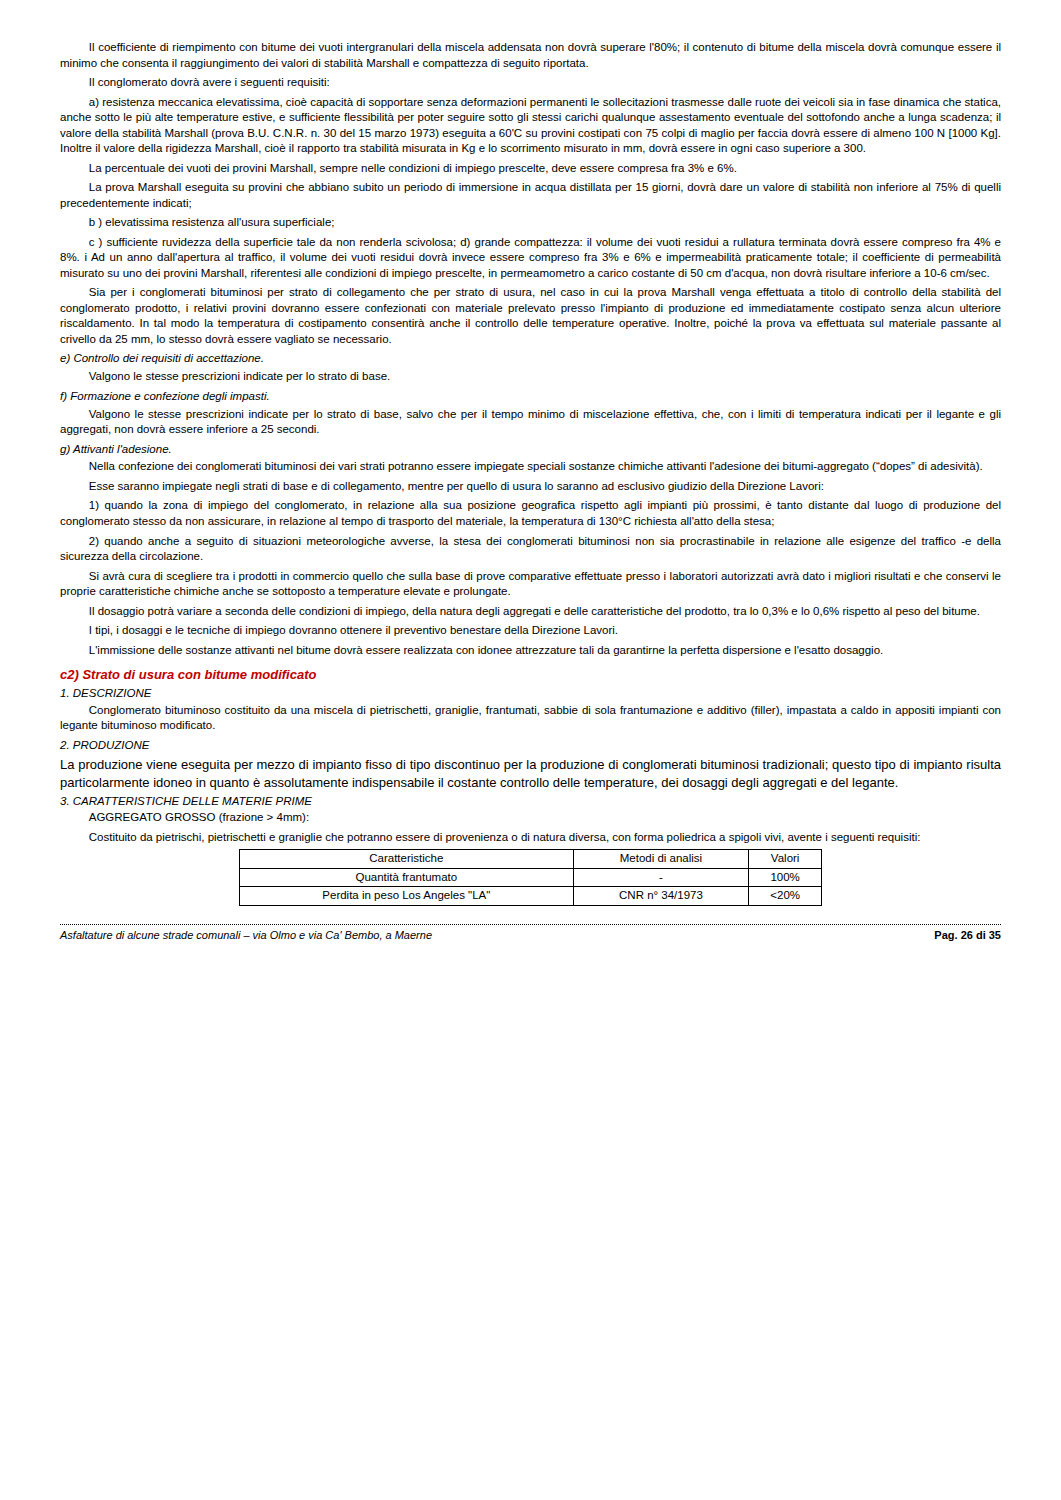Il coefficiente di riempimento con bitume dei vuoti intergranulari della miscela addensata non dovrà superare l'80%; il contenuto di bitume della miscela dovrà comunque essere il minimo che consenta il raggiungimento dei valori di stabilità Marshall e compattezza di seguito riportata.
Il conglomerato dovrà avere i seguenti requisiti:
a) resistenza meccanica elevatissima, cioè capacità di sopportare senza deformazioni permanenti le sollecitazioni trasmesse dalle ruote dei veicoli sia in fase dinamica che statica, anche sotto le più alte temperature estive, e sufficiente flessibilità per poter seguire sotto gli stessi carichi qualunque assestamento eventuale del sottofondo anche a lunga scadenza; il valore della stabilità Marshall (prova B.U. C.N.R. n. 30 del 15 marzo 1973) eseguita a 60'C su provini costipati con 75 colpi di maglio per faccia dovrà essere di almeno 100 N [1000 Kg]. Inoltre il valore della rigidezza Marshall, cioè il rapporto tra stabilità misurata in Kg e lo scorrimento misurato in mm, dovrà essere in ogni caso superiore a 300.
La percentuale dei vuoti dei provini Marshall, sempre nelle condizioni di impiego prescelte, deve essere compresa fra 3% e 6%.
La prova Marshall eseguita su provini che abbiano subito un periodo di immersione in acqua distillata per 15 giorni, dovrà dare un valore di stabilità non inferiore al 75% di quelli precedentemente indicati;
b ) elevatissima resistenza all'usura superficiale;
c ) sufficiente ruvidezza della superficie tale da non renderla scivolosa; d) grande compattezza: il volume dei vuoti residui a rullatura terminata dovrà essere compreso fra 4% e 8%. i Ad un anno dall'apertura al traffico, il volume dei vuoti residui dovrà invece essere compreso fra 3% e 6% e impermeabilità praticamente totale; il coefficiente di permeabilità misurato su uno dei provini Marshall, riferentesi alle condizioni di impiego prescelte, in permeamometro a carico costante di 50 cm d'acqua, non dovrà risultare inferiore a 10-6 cm/sec.
Sia per i conglomerati bituminosi per strato di collegamento che per strato di usura, nel caso in cui la prova Marshall venga effettuata a titolo di controllo della stabilità del conglomerato prodotto, i relativi provini dovranno essere confezionati con materiale prelevato presso l'impianto di produzione ed immediatamente costipato senza alcun ulteriore riscaldamento. In tal modo la temperatura di costipamento consentirà anche il controllo delle temperature operative. Inoltre, poiché la prova va effettuata sul materiale passante al crivello da 25 mm, lo stesso dovrà essere vagliato se necessario.
e) Controllo dei requisiti di accettazione.
Valgono le stesse prescrizioni indicate per lo strato di base.
f) Formazione e confezione degli impasti.
Valgono le stesse prescrizioni indicate per lo strato di base, salvo che per il tempo minimo di miscelazione effettiva, che, con i limiti di temperatura indicati per il legante e gli aggregati, non dovrà essere inferiore a 25 secondi.
g) Attivanti l'adesione.
Nella confezione dei conglomerati bituminosi dei vari strati potranno essere impiegate speciali sostanze chimiche attivanti l'adesione dei bitumi-aggregato (“dopes” di adesività).
Esse saranno impiegate negli strati di base e di collegamento, mentre per quello di usura lo saranno ad esclusivo giudizio della Direzione Lavori:
1) quando la zona di impiego del conglomerato, in relazione alla sua posizione geografica rispetto agli impianti più prossimi, è tanto distante dal luogo di produzione del conglomerato stesso da non assicurare, in relazione al tempo di trasporto del materiale, la temperatura di 130°C richiesta all'atto della stesa;
2) quando anche a seguito di situazioni meteorologiche avverse, la stesa dei conglomerati bituminosi non sia procrastinabile in relazione alle esigenze del traffico -e della sicurezza della circolazione.
Si avrà cura di scegliere tra i prodotti in commercio quello che sulla base di prove comparative effettuate presso i laboratori autorizzati avrà dato i migliori risultati e che conservi le proprie caratteristiche chimiche anche se sottoposto a temperature elevate e prolungate.
Il dosaggio potrà variare a seconda delle condizioni di impiego, della natura degli aggregati e delle caratteristiche del prodotto, tra lo 0,3% e lo 0,6% rispetto al peso del bitume.
I tipi, i dosaggi e le tecniche di impiego dovranno ottenere il preventivo benestare della Direzione Lavori.
L'immissione delle sostanze attivanti nel bitume dovrà essere realizzata con idonee attrezzature tali da garantirne la perfetta dispersione e l'esatto dosaggio.
c2) Strato di usura con bitume modificato
1. DESCRIZIONE
Conglomerato bituminoso costituito da una miscela di pietrischetti, graniglie, frantumati, sabbie di sola frantumazione e additivo (filler), impastata a caldo in appositi impianti con legante bituminoso modificato.
2. PRODUZIONE
La produzione viene eseguita per mezzo di impianto fisso di tipo discontinuo per la produzione di conglomerati bituminosi tradizionali; questo tipo di impianto risulta particolarmente idoneo in quanto è assolutamente indispensabile il costante controllo delle temperature, dei dosaggi degli aggregati e del legante.
3. CARATTERISTICHE DELLE MATERIE PRIME
AGGREGATO GROSSO (frazione > 4mm):
Costituito da pietrischi, pietrischetti e graniglie che potranno essere di provenienza o di natura diversa, con forma poliedrica a spigoli vivi, avente i seguenti requisiti:
| Caratteristiche | Metodi di analisi | Valori |
| Quantità frantumato | - | 100% |
| Perdita in peso Los Angeles "LA" | CNR n° 34/1973 | <20% |
Asfaltature di alcune strade comunali – via Olmo e via Ca' Bembo, a Maerne Pag. 26 di 35